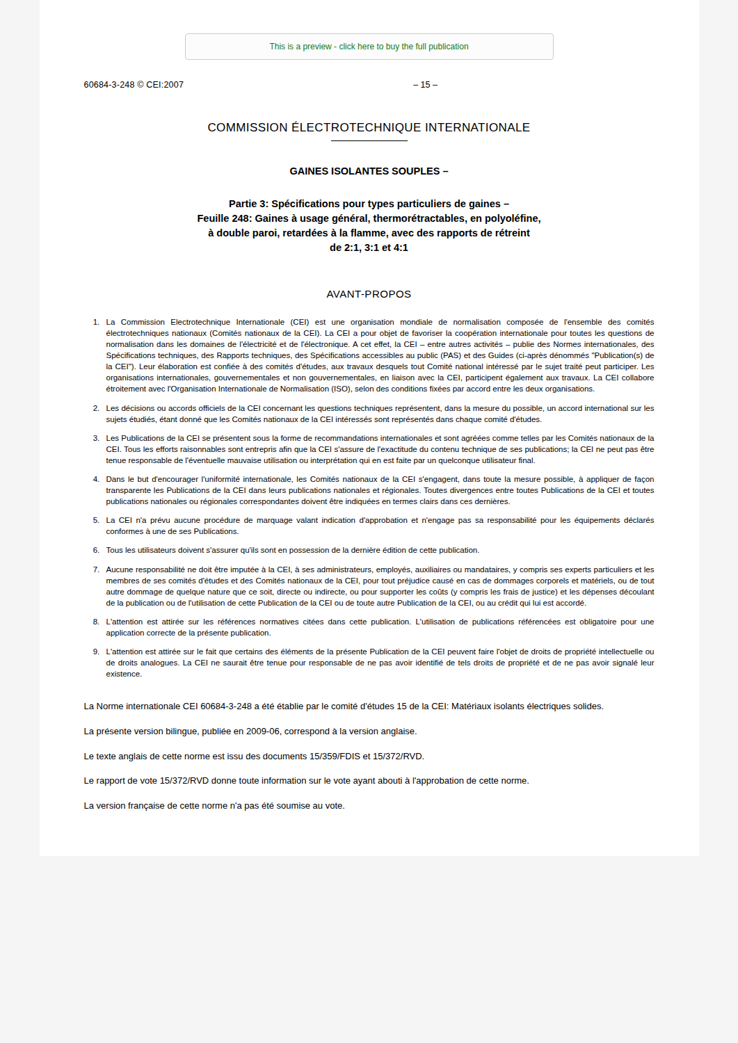This is a preview - click here to buy the full publication
60684-3-248 © CEI:2007 – 15 –
COMMISSION ÉLECTROTECHNIQUE INTERNATIONALE
GAINES ISOLANTES SOUPLES –
Partie 3: Spécifications pour types particuliers de gaines –
Feuille 248: Gaines à usage général, thermorétractables, en polyoléfine,
à double paroi, retardées à la flamme, avec des rapports de rétreint
de 2:1, 3:1 et 4:1
AVANT-PROPOS
La Commission Electrotechnique Internationale (CEI) est une organisation mondiale de normalisation composée de l'ensemble des comités électrotechniques nationaux (Comités nationaux de la CEI). La CEI a pour objet de favoriser la coopération internationale pour toutes les questions de normalisation dans les domaines de l'électricité et de l'électronique. A cet effet, la CEI – entre autres activités – publie des Normes internationales, des Spécifications techniques, des Rapports techniques, des Spécifications accessibles au public (PAS) et des Guides (ci-après dénommés "Publication(s) de la CEI"). Leur élaboration est confiée à des comités d'études, aux travaux desquels tout Comité national intéressé par le sujet traité peut participer. Les organisations internationales, gouvernementales et non gouvernementales, en liaison avec la CEI, participent également aux travaux. La CEI collabore étroitement avec l'Organisation Internationale de Normalisation (ISO), selon des conditions fixées par accord entre les deux organisations.
Les décisions ou accords officiels de la CEI concernant les questions techniques représentent, dans la mesure du possible, un accord international sur les sujets étudiés, étant donné que les Comités nationaux de la CEI intéressés sont représentés dans chaque comité d'études.
Les Publications de la CEI se présentent sous la forme de recommandations internationales et sont agréées comme telles par les Comités nationaux de la CEI. Tous les efforts raisonnables sont entrepris afin que la CEI s'assure de l'exactitude du contenu technique de ses publications; la CEI ne peut pas être tenue responsable de l'éventuelle mauvaise utilisation ou interprétation qui en est faite par un quelconque utilisateur final.
Dans le but d'encourager l'uniformité internationale, les Comités nationaux de la CEI s'engagent, dans toute la mesure possible, à appliquer de façon transparente les Publications de la CEI dans leurs publications nationales et régionales. Toutes divergences entre toutes Publications de la CEI et toutes publications nationales ou régionales correspondantes doivent être indiquées en termes clairs dans ces dernières.
La CEI n'a prévu aucune procédure de marquage valant indication d'approbation et n'engage pas sa responsabilité pour les équipements déclarés conformes à une de ses Publications.
Tous les utilisateurs doivent s'assurer qu'ils sont en possession de la dernière édition de cette publication.
Aucune responsabilité ne doit être imputée à la CEI, à ses administrateurs, employés, auxiliaires ou mandataires, y compris ses experts particuliers et les membres de ses comités d'études et des Comités nationaux de la CEI, pour tout préjudice causé en cas de dommages corporels et matériels, ou de tout autre dommage de quelque nature que ce soit, directe ou indirecte, ou pour supporter les coûts (y compris les frais de justice) et les dépenses découlant de la publication ou de l'utilisation de cette Publication de la CEI ou de toute autre Publication de la CEI, ou au crédit qui lui est accordé.
L'attention est attirée sur les références normatives citées dans cette publication. L'utilisation de publications référencées est obligatoire pour une application correcte de la présente publication.
L'attention est attirée sur le fait que certains des éléments de la présente Publication de la CEI peuvent faire l'objet de droits de propriété intellectuelle ou de droits analogues. La CEI ne saurait être tenue pour responsable de ne pas avoir identifié de tels droits de propriété et de ne pas avoir signalé leur existence.
La Norme internationale CEI 60684-3-248 a été établie par le comité d'études 15 de la CEI: Matériaux isolants électriques solides.
La présente version bilingue, publiée en 2009-06, correspond à la version anglaise.
Le texte anglais de cette norme est issu des documents 15/359/FDIS et 15/372/RVD.
Le rapport de vote 15/372/RVD donne toute information sur le vote ayant abouti à l'approbation de cette norme.
La version française de cette norme n'a pas été soumise au vote.